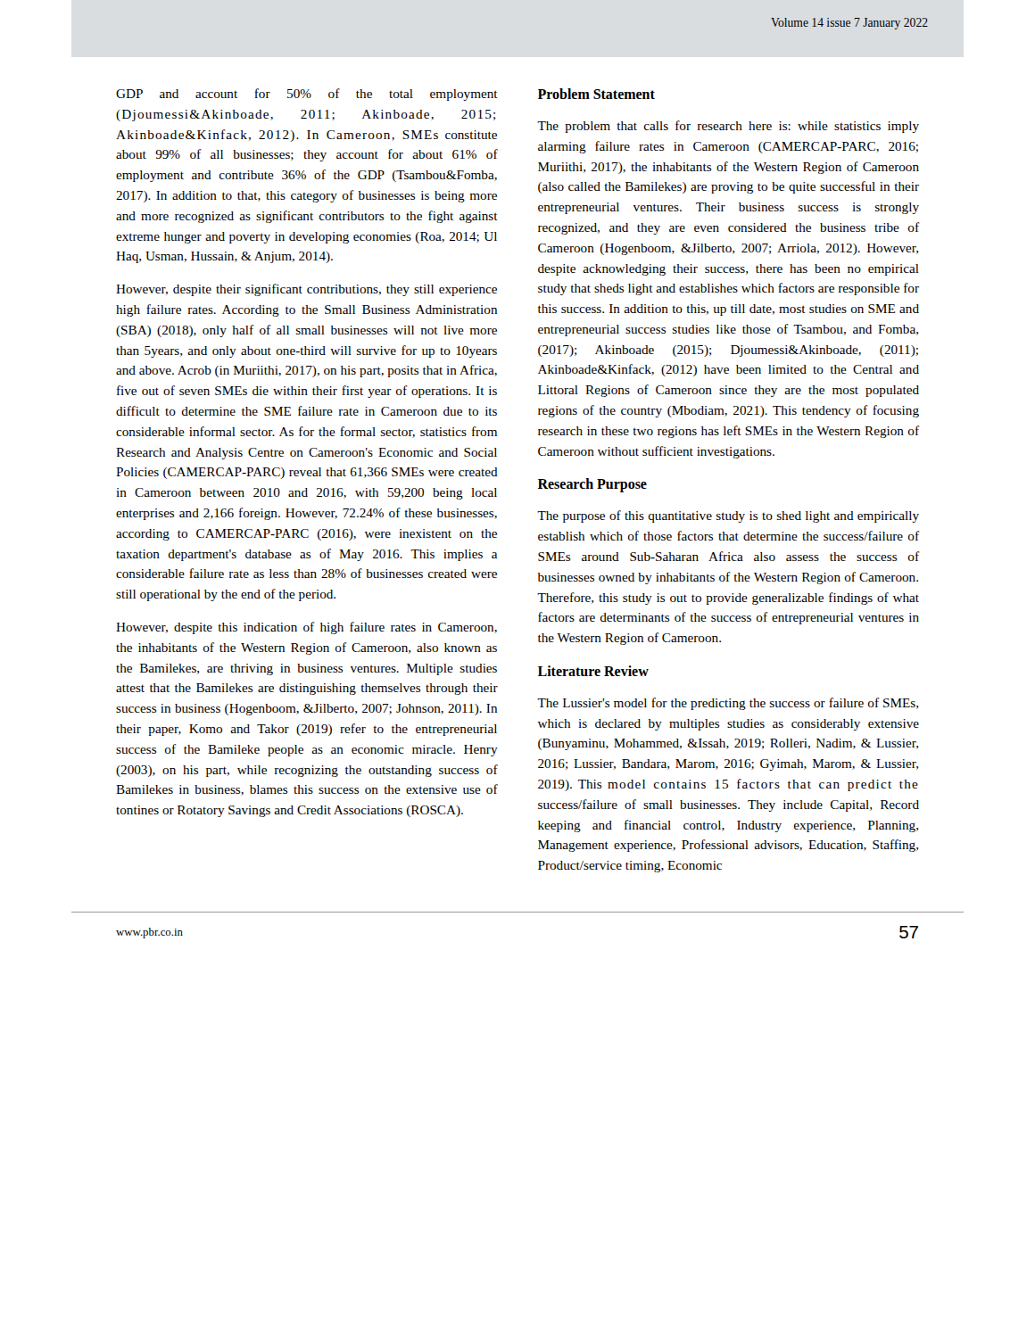Volume 14 issue 7 January 2022
GDP and account for 50% of the total employment (Djoumessi&Akinboade, 2011; Akinboade, 2015; Akinboade&Kinfack, 2012). In Cameroon, SMEs constitute about 99% of all businesses; they account for about 61% of employment and contribute 36% of the GDP (Tsambou&Fomba, 2017). In addition to that, this category of businesses is being more and more recognized as significant contributors to the fight against extreme hunger and poverty in developing economies (Roa, 2014; Ul Haq, Usman, Hussain, & Anjum, 2014).
However, despite their significant contributions, they still experience high failure rates. According to the Small Business Administration (SBA) (2018), only half of all small businesses will not live more than 5years, and only about one-third will survive for up to 10years and above. Acrob (in Muriithi, 2017), on his part, posits that in Africa, five out of seven SMEs die within their first year of operations. It is difficult to determine the SME failure rate in Cameroon due to its considerable informal sector. As for the formal sector, statistics from Research and Analysis Centre on Cameroon's Economic and Social Policies (CAMERCAP-PARC) reveal that 61,366 SMEs were created in Cameroon between 2010 and 2016, with 59,200 being local enterprises and 2,166 foreign. However, 72.24% of these businesses, according to CAMERCAP-PARC (2016), were inexistent on the taxation department's database as of May 2016. This implies a considerable failure rate as less than 28% of businesses created were still operational by the end of the period.
However, despite this indication of high failure rates in Cameroon, the inhabitants of the Western Region of Cameroon, also known as the Bamilekes, are thriving in business ventures. Multiple studies attest that the Bamilekes are distinguishing themselves through their success in business (Hogenboom, &Jilberto, 2007; Johnson, 2011). In their paper, Komo and Takor (2019) refer to the entrepreneurial success of the Bamileke people as an economic miracle. Henry (2003), on his part, while recognizing the outstanding success of Bamilekes in business, blames this success on the extensive use of tontines or Rotatory Savings and Credit Associations (ROSCA).
Problem Statement
The problem that calls for research here is: while statistics imply alarming failure rates in Cameroon (CAMERCAP-PARC, 2016; Muriithi, 2017), the inhabitants of the Western Region of Cameroon (also called the Bamilekes) are proving to be quite successful in their entrepreneurial ventures. Their business success is strongly recognized, and they are even considered the business tribe of Cameroon (Hogenboom, &Jilberto, 2007; Arriola, 2012). However, despite acknowledging their success, there has been no empirical study that sheds light and establishes which factors are responsible for this success. In addition to this, up till date, most studies on SME and entrepreneurial success studies like those of Tsambou, and Fomba, (2017); Akinboade (2015); Djoumessi&Akinboade, (2011); Akinboade&Kinfack, (2012) have been limited to the Central and Littoral Regions of Cameroon since they are the most populated regions of the country (Mbodiam, 2021). This tendency of focusing research in these two regions has left SMEs in the Western Region of Cameroon without sufficient investigations.
Research Purpose
The purpose of this quantitative study is to shed light and empirically establish which of those factors that determine the success/failure of SMEs around Sub-Saharan Africa also assess the success of businesses owned by inhabitants of the Western Region of Cameroon. Therefore, this study is out to provide generalizable findings of what factors are determinants of the success of entrepreneurial ventures in the Western Region of Cameroon.
Literature Review
The Lussier's model for the predicting the success or failure of SMEs, which is declared by multiples studies as considerably extensive (Bunyaminu, Mohammed, &Issah, 2019; Rolleri, Nadim, & Lussier, 2016; Lussier, Bandara, Marom, 2016; Gyimah, Marom, & Lussier, 2019). This model contains 15 factors that can predict the success/failure of small businesses. They include Capital, Record keeping and financial control, Industry experience, Planning, Management experience, Professional advisors, Education, Staffing, Product/service timing, Economic
www.pbr.co.in 57